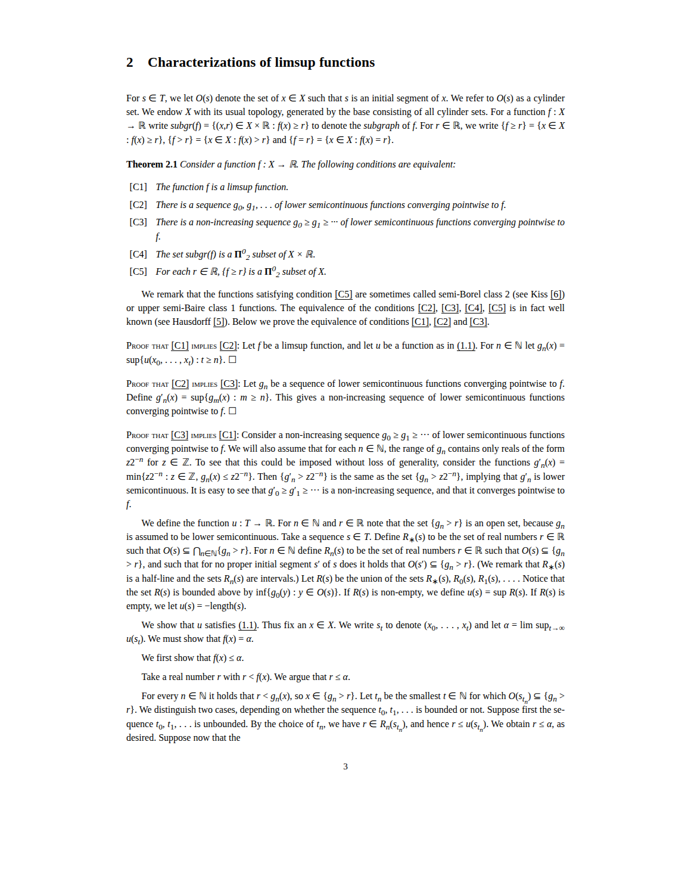2 Characterizations of limsup functions
For s ∈ T, we let O(s) denote the set of x ∈ X such that s is an initial segment of x. We refer to O(s) as a cylinder set. We endow X with its usual topology, generated by the base consisting of all cylinder sets. For a function f : X → ℝ write subgr(f) = {(x,r) ∈ X × ℝ : f(x) ≥ r} to denote the subgraph of f. For r ∈ ℝ, we write {f ≥ r} = {x ∈ X : f(x) ≥ r}, {f > r} = {x ∈ X : f(x) > r} and {f = r} = {x ∈ X : f(x) = r}.
Theorem 2.1 Consider a function f : X → ℝ. The following conditions are equivalent:
[C1] The function f is a limsup function.
[C2] There is a sequence g0, g1, . . . of lower semicontinuous functions converging pointwise to f.
[C3] There is a non-increasing sequence g0 ≥ g1 ≥ ··· of lower semicontinuous functions converging pointwise to f.
[C4] The set subgr(f) is a Π02 subset of X × ℝ.
[C5] For each r ∈ ℝ, {f ≥ r} is a Π02 subset of X.
We remark that the functions satisfying condition [C5] are sometimes called semi-Borel class 2 (see Kiss [6]) or upper semi-Baire class 1 functions. The equivalence of the conditions [C2], [C3], [C4], [C5] is in fact well known (see Hausdorff [5]). Below we prove the equivalence of conditions [C1], [C2] and [C3].
Proof that [C1] implies [C2]: Let f be a limsup function, and let u be a function as in (1.1). For n ∈ ℕ let gn(x) = sup{u(x0, . . . , xt) : t ≥ n}. ☐
Proof that [C2] implies [C3]: Let gn be a sequence of lower semicontinuous functions converging pointwise to f. Define g′n(x) = sup{gm(x) : m ≥ n}. This gives a non-increasing sequence of lower semicontinuous functions converging pointwise to f. ☐
Proof that [C3] implies [C1]: Consider a non-increasing sequence g0 ≥ g1 ≥ ··· of lower semicontinuous functions converging pointwise to f. We will also assume that for each n ∈ ℕ, the range of gn contains only reals of the form z2−n for z ∈ ℤ. To see that this could be imposed without loss of generality, consider the functions g′n(x) = min{z2−n : z ∈ ℤ, gn(x) ≤ z2−n}. Then {g′n > z2−n} is the same as the set {gn > z2−n}, implying that g′n is lower semicontinuous. It is easy to see that g′0 ≥ g′1 ≥ ··· is a non-increasing sequence, and that it converges pointwise to f.
We define the function u : T → ℝ. For n ∈ ℕ and r ∈ ℝ note that the set {gn > r} is an open set, because gn is assumed to be lower semicontinuous. Take a sequence s ∈ T. Define R∗(s) to be the set of real numbers r ∈ ℝ such that O(s) ⊆ ⋂n∈ℕ{gn > r}. For n ∈ ℕ define Rn(s) to be the set of real numbers r ∈ ℝ such that O(s) ⊆ {gn > r}, and such that for no proper initial segment s′ of s does it holds that O(s′) ⊆ {gn > r}. (We remark that R∗(s) is a half-line and the sets Rn(s) are intervals.) Let R(s) be the union of the sets R∗(s), R0(s), R1(s), . . . . Notice that the set R(s) is bounded above by inf{g0(y) : y ∈ O(s)}. If R(s) is non-empty, we define u(s) = sup R(s). If R(s) is empty, we let u(s) = −length(s).
We show that u satisfies (1.1). Thus fix an x ∈ X. We write st to denote (x0, . . . , xt) and let α = lim supt→∞ u(st). We must show that f(x) = α.
We first show that f(x) ≤ α.
Take a real number r with r < f(x). We argue that r ≤ α.
For every n ∈ ℕ it holds that r < gn(x), so x ∈ {gn > r}. Let tn be the smallest t ∈ ℕ for which O(stn) ⊆ {gn > r}. We distinguish two cases, depending on whether the sequence t0, t1, . . . is bounded or not. Suppose first the sequence t0, t1, . . . is unbounded. By the choice of tn, we have r ∈ Rn(stn), and hence r ≤ u(stn). We obtain r ≤ α, as desired. Suppose now that the
3